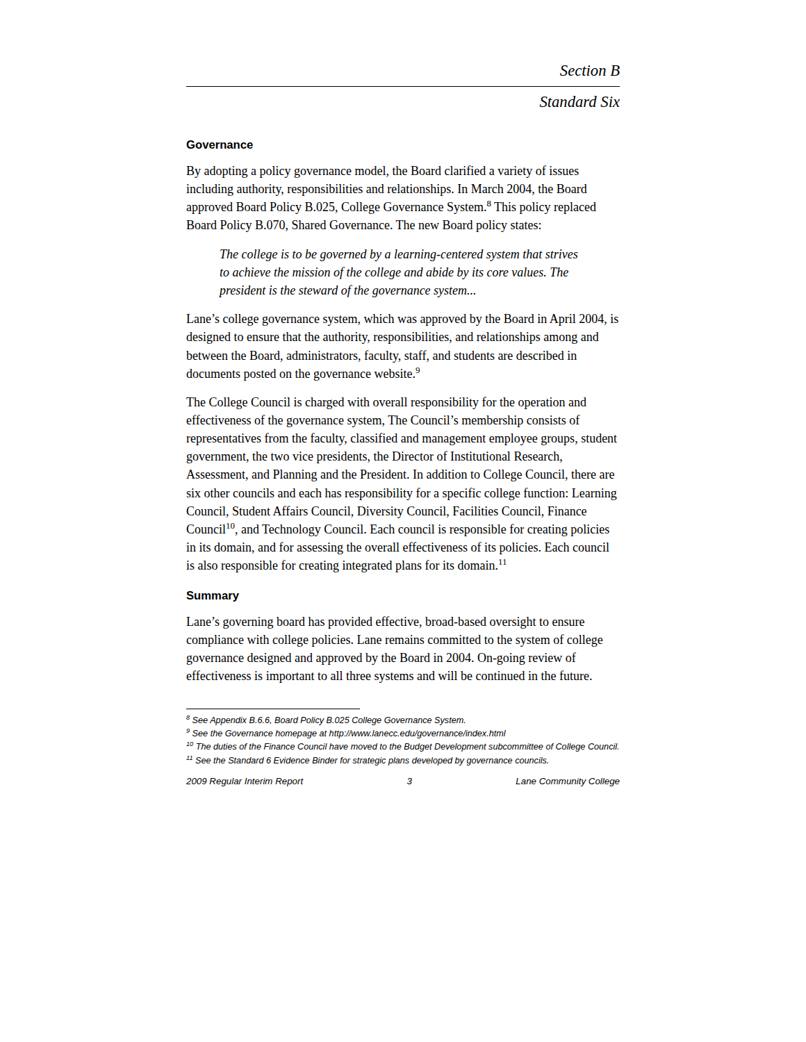Section B
Standard Six
Governance
By adopting a policy governance model, the Board clarified a variety of issues including authority, responsibilities and relationships. In March 2004, the Board approved Board Policy B.025, College Governance System.8 This policy replaced Board Policy B.070, Shared Governance. The new Board policy states:
The college is to be governed by a learning-centered system that strives to achieve the mission of the college and abide by its core values. The president is the steward of the governance system...
Lane’s college governance system, which was approved by the Board in April 2004, is designed to ensure that the authority, responsibilities, and relationships among and between the Board, administrators, faculty, staff, and students are described in documents posted on the governance website.9
The College Council is charged with overall responsibility for the operation and effectiveness of the governance system, The Council’s membership consists of representatives from the faculty, classified and management employee groups, student government, the two vice presidents, the Director of Institutional Research, Assessment, and Planning and the President. In addition to College Council, there are six other councils and each has responsibility for a specific college function: Learning Council, Student Affairs Council, Diversity Council, Facilities Council, Finance Council10, and Technology Council. Each council is responsible for creating policies in its domain, and for assessing the overall effectiveness of its policies. Each council is also responsible for creating integrated plans for its domain.11
Summary
Lane’s governing board has provided effective, broad-based oversight to ensure compliance with college policies. Lane remains committed to the system of college governance designed and approved by the Board in 2004. On-going review of effectiveness is important to all three systems and will be continued in the future.
8 See Appendix B.6.6, Board Policy B.025 College Governance System.
9 See the Governance homepage at http://www.lanecc.edu/governance/index.html
10 The duties of the Finance Council have moved to the Budget Development subcommittee of College Council.
11 See the Standard 6 Evidence Binder for strategic plans developed by governance councils.
2009 Regular Interim Report 3 Lane Community College